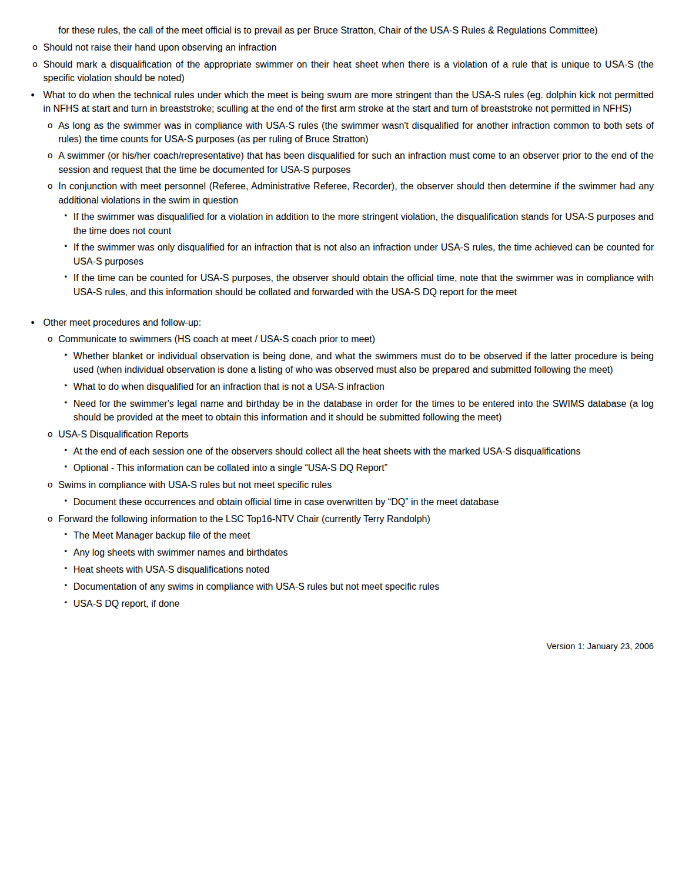for these rules, the call of the meet official is to prevail as per Bruce Stratton, Chair of the USA-S Rules & Regulations Committee)
Should not raise their hand upon observing an infraction
Should mark a disqualification of the appropriate swimmer on their heat sheet when there is a violation of a rule that is unique to USA-S (the specific violation should be noted)
What to do when the technical rules under which the meet is being swum are more stringent than the USA-S rules (eg. dolphin kick not permitted in NFHS at start and turn in breaststroke; sculling at the end of the first arm stroke at the start and turn of breaststroke not permitted in NFHS)
As long as the swimmer was in compliance with USA-S rules (the swimmer wasn't disqualified for another infraction common to both sets of rules) the time counts for USA-S purposes (as per ruling of Bruce Stratton)
A swimmer (or his/her coach/representative) that has been disqualified for such an infraction must come to an observer prior to the end of the session and request that the time be documented for USA-S purposes
In conjunction with meet personnel (Referee, Administrative Referee, Recorder), the observer should then determine if the swimmer had any additional violations in the swim in question
If the swimmer was disqualified for a violation in addition to the more stringent violation, the disqualification stands for USA-S purposes and the time does not count
If the swimmer was only disqualified for an infraction that is not also an infraction under USA-S rules, the time achieved can be counted for USA-S purposes
If the time can be counted for USA-S purposes, the observer should obtain the official time, note that the swimmer was in compliance with USA-S rules, and this information should be collated and forwarded with the USA-S DQ report for the meet
Other meet procedures and follow-up:
Communicate to swimmers (HS coach at meet / USA-S coach prior to meet)
Whether blanket or individual observation is being done, and what the swimmers must do to be observed if the latter procedure is being used (when individual observation is done a listing of who was observed must also be prepared and submitted following the meet)
What to do when disqualified for an infraction that is not a USA-S infraction
Need for the swimmer's legal name and birthday be in the database in order for the times to be entered into the SWIMS database (a log should be provided at the meet to obtain this information and it should be submitted following the meet)
USA-S Disqualification Reports
At the end of each session one of the observers should collect all the heat sheets with the marked USA-S disqualifications
Optional - This information can be collated into a single “USA-S DQ Report”
Swims in compliance with USA-S rules but not meet specific rules
Document these occurrences and obtain official time in case overwritten by “DQ” in the meet database
Forward the following information to the LSC Top16-NTV Chair (currently Terry Randolph)
The Meet Manager backup file of the meet
Any log sheets with swimmer names and birthdates
Heat sheets with USA-S disqualifications noted
Documentation of any swims in compliance with USA-S rules but not meet specific rules
USA-S DQ report, if done
Version 1: January 23, 2006